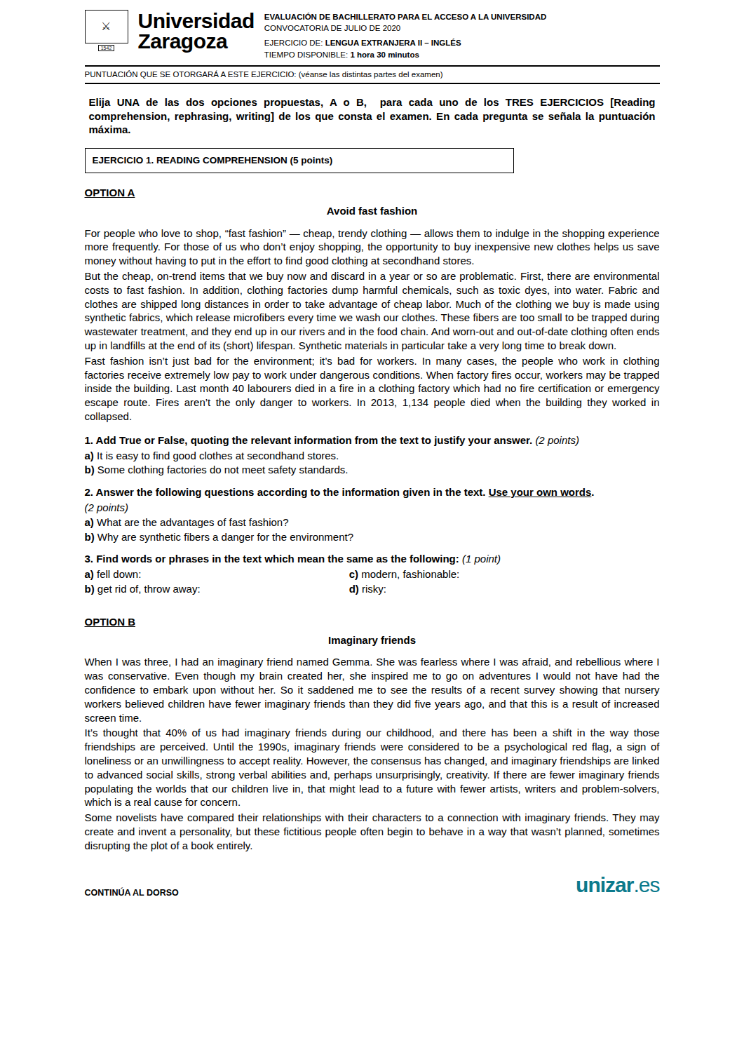⚔
1542
Universidad
Zaragoza
EVALUACIÓN DE BACHILLERATO PARA EL ACCESO A LA UNIVERSIDAD
CONVOCATORIA DE JULIO DE 2020
EJERCICIO DE: LENGUA EXTRANJERA II – INGLÉS
TIEMPO DISPONIBLE: 1 hora 30 minutos
PUNTUACIÓN QUE SE OTORGARÁ A ESTE EJERCICIO: (véanse las distintas partes del examen)
Elija UNA de las dos opciones propuestas, A o B, para cada uno de los TRES EJERCICIOS [Reading comprehension, rephrasing, writing] de los que consta el examen. En cada pregunta se señala la puntuación máxima.
EJERCICIO 1. READING COMPREHENSION (5 points)
OPTION A
Avoid fast fashion
For people who love to shop, “fast fashion” — cheap, trendy clothing — allows them to indulge in the shopping experience more frequently. For those of us who don’t enjoy shopping, the opportunity to buy inexpensive new clothes helps us save money without having to put in the effort to find good clothing at secondhand stores.
But the cheap, on-trend items that we buy now and discard in a year or so are problematic. First, there are environmental costs to fast fashion. In addition, clothing factories dump harmful chemicals, such as toxic dyes, into water. Fabric and clothes are shipped long distances in order to take advantage of cheap labor. Much of the clothing we buy is made using synthetic fabrics, which release microfibers every time we wash our clothes. These fibers are too small to be trapped during wastewater treatment, and they end up in our rivers and in the food chain. And worn-out and out-of-date clothing often ends up in landfills at the end of its (short) lifespan. Synthetic materials in particular take a very long time to break down.
Fast fashion isn’t just bad for the environment; it’s bad for workers. In many cases, the people who work in clothing factories receive extremely low pay to work under dangerous conditions. When factory fires occur, workers may be trapped inside the building. Last month 40 labourers died in a fire in a clothing factory which had no fire certification or emergency escape route. Fires aren’t the only danger to workers. In 2013, 1,134 people died when the building they worked in collapsed.
1. Add True or False, quoting the relevant information from the text to justify your answer. (2 points)
a) It is easy to find good clothes at secondhand stores.
b) Some clothing factories do not meet safety standards.
2. Answer the following questions according to the information given in the text. Use your own words.
(2 points)
a) What are the advantages of fast fashion?
b) Why are synthetic fibers a danger for the environment?
3. Find words or phrases in the text which mean the same as the following: (1 point)
a) fell down:
b) get rid of, throw away:
c) modern, fashionable:
d) risky:
OPTION B
Imaginary friends
When I was three, I had an imaginary friend named Gemma. She was fearless where I was afraid, and rebellious where I was conservative. Even though my brain created her, she inspired me to go on adventures I would not have had the confidence to embark upon without her. So it saddened me to see the results of a recent survey showing that nursery workers believed children have fewer imaginary friends than they did five years ago, and that this is a result of increased screen time.
It’s thought that 40% of us had imaginary friends during our childhood, and there has been a shift in the way those friendships are perceived. Until the 1990s, imaginary friends were considered to be a psychological red flag, a sign of loneliness or an unwillingness to accept reality. However, the consensus has changed, and imaginary friendships are linked to advanced social skills, strong verbal abilities and, perhaps unsurprisingly, creativity. If there are fewer imaginary friends populating the worlds that our children live in, that might lead to a future with fewer artists, writers and problem-solvers, which is a real cause for concern.
Some novelists have compared their relationships with their characters to a connection with imaginary friends. They may create and invent a personality, but these fictitious people often begin to behave in a way that wasn’t planned, sometimes disrupting the plot of a book entirely.
CONTINÚA AL DORSO
unizar.es